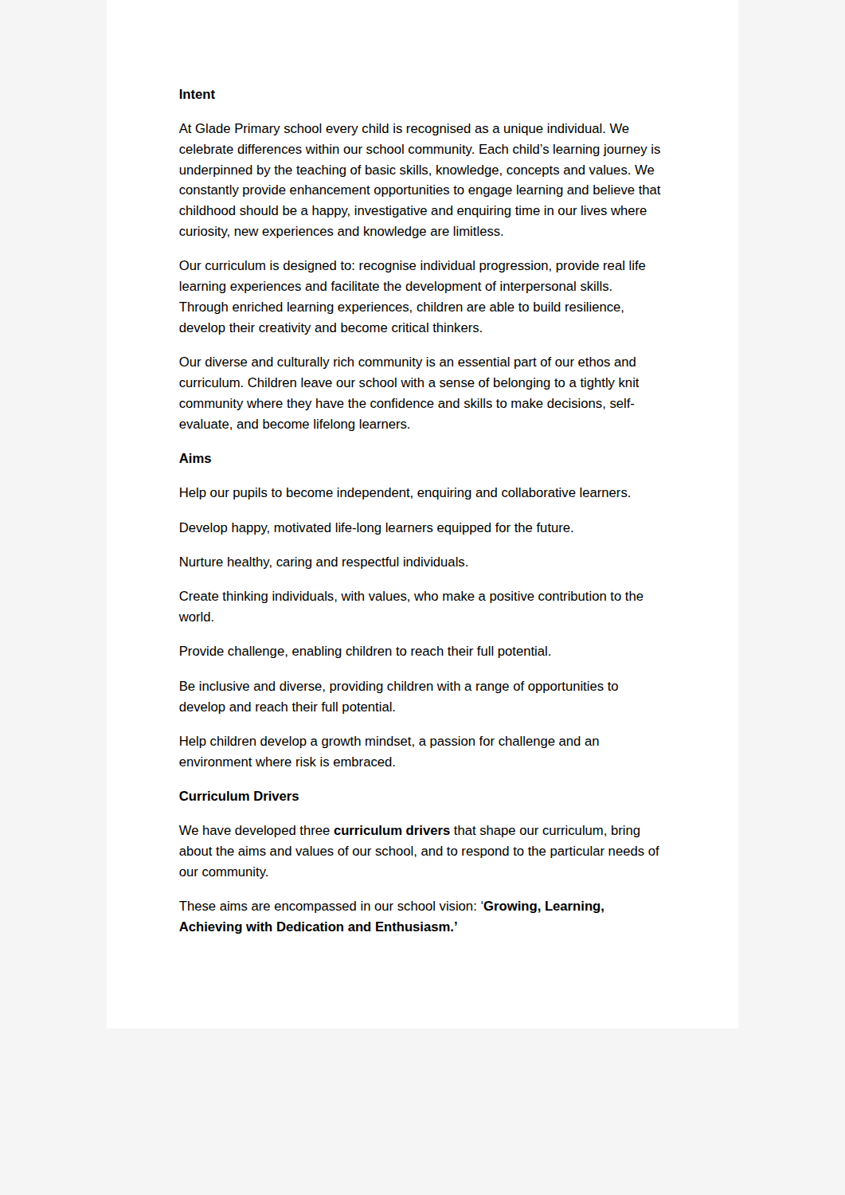Intent
At Glade Primary school every child is recognised as a unique individual. We celebrate differences within our school community. Each child’s learning journey is underpinned by the teaching of basic skills, knowledge, concepts and values. We constantly provide enhancement opportunities to engage learning and believe that childhood should be a happy, investigative and enquiring time in our lives where curiosity, new experiences and knowledge are limitless.
Our curriculum is designed to: recognise individual progression, provide real life learning experiences and facilitate the development of interpersonal skills. Through enriched learning experiences, children are able to build resilience, develop their creativity and become critical thinkers.
Our diverse and culturally rich community is an essential part of our ethos and curriculum. Children leave our school with a sense of belonging to a tightly knit community where they have the confidence and skills to make decisions, self-evaluate, and become lifelong learners.
Aims
Help our pupils to become independent, enquiring and collaborative learners.
Develop happy, motivated life-long learners equipped for the future.
Nurture healthy, caring and respectful individuals.
Create thinking individuals, with values, who make a positive contribution to the world.
Provide challenge, enabling children to reach their full potential.
Be inclusive and diverse, providing children with a range of opportunities to develop and reach their full potential.
Help children develop a growth mindset, a passion for challenge and an environment where risk is embraced.
Curriculum Drivers
We have developed three curriculum drivers that shape our curriculum, bring about the aims and values of our school, and to respond to the particular needs of our community.
These aims are encompassed in our school vision: ‘Growing, Learning, Achieving with Dedication and Enthusiasm.’